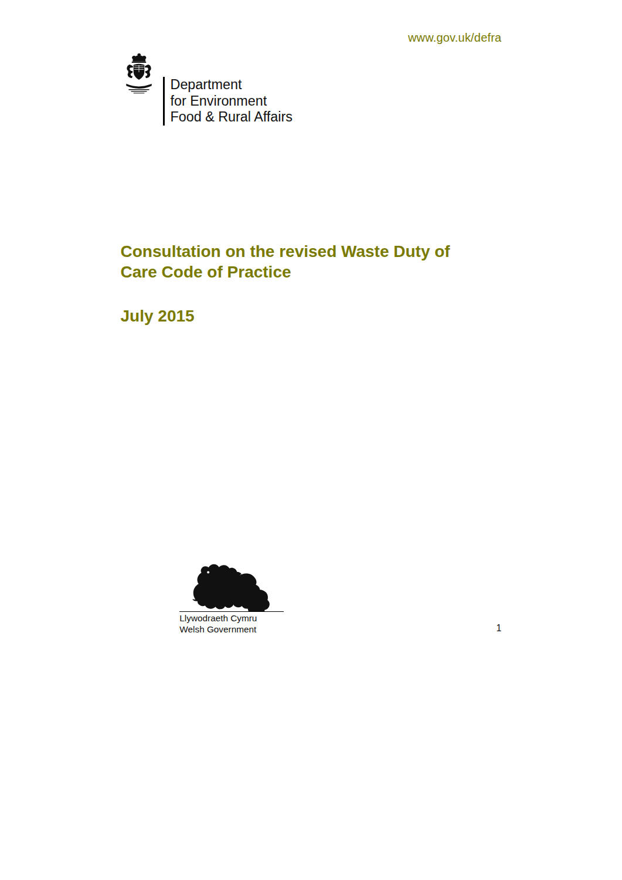www.gov.uk/defra
Department for Environment Food & Rural Affairs
Consultation on the revised Waste Duty of Care Code of Practice
July 2015
Llywodraeth Cymru Welsh Government
1